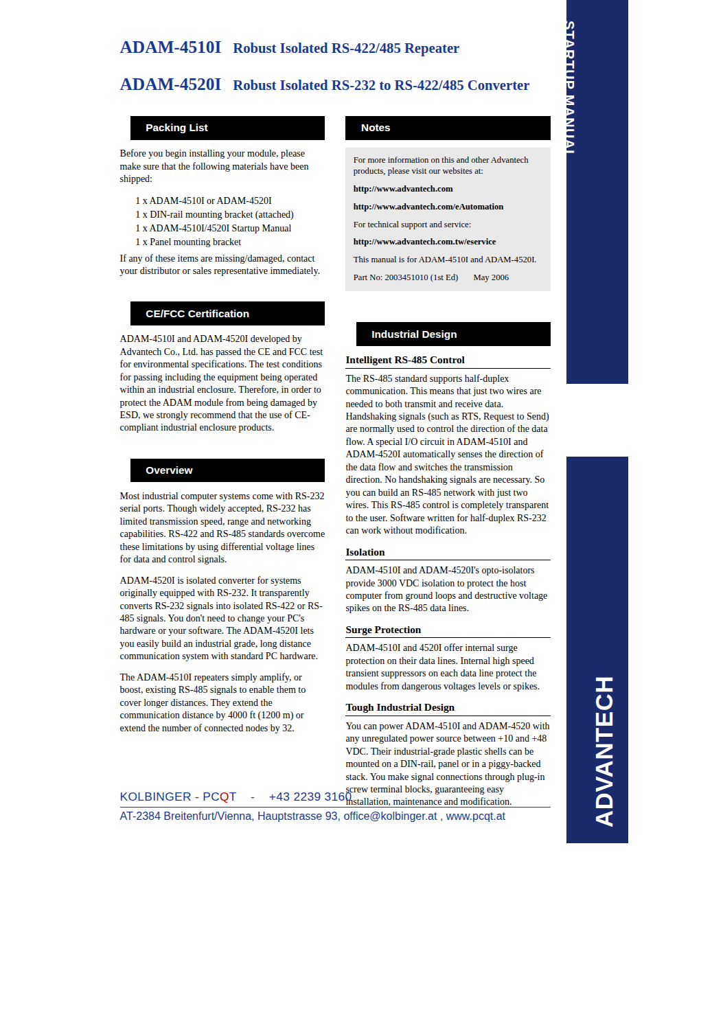STARTUP MANUAL
ADVANTECH
ADAM-4510I Robust Isolated RS-422/485 Repeater
ADAM-4520I Robust Isolated RS-232 to RS-422/485 Converter
Packing List
Before you begin installing your module, please make sure that the following materials have been shipped:
1 x ADAM-4510I or ADAM-4520I
1 x DIN-rail mounting bracket (attached)
1 x ADAM-4510I/4520I Startup Manual
1 x Panel mounting bracket
If any of these items are missing/damaged, contact your distributor or sales representative immediately.
CE/FCC Certification
ADAM-4510I and ADAM-4520I developed by Advantech Co., Ltd. has passed the CE and FCC test for environmental specifications. The test conditions for passing including the equipment being operated within an industrial enclosure. Therefore, in order to protect the ADAM module from being damaged by ESD, we strongly recommend that the use of CE-compliant industrial enclosure products.
Overview
Most industrial computer systems come with RS-232 serial ports. Though widely accepted, RS-232 has limited transmission speed, range and networking capabilities. RS-422 and RS-485 standards overcome these limitations by using differential voltage lines for data and control signals.
ADAM-4520I is isolated converter for systems originally equipped with RS-232. It transparently converts RS-232 signals into isolated RS-422 or RS-485 signals. You don't need to change your PC's hardware or your software. The ADAM-4520I lets you easily build an industrial grade, long distance communication system with standard PC hardware.
The ADAM-4510I repeaters simply amplify, or boost, existing RS-485 signals to enable them to cover longer distances. They extend the communication distance by 4000 ft (1200 m) or extend the number of connected nodes by 32.
Notes
For more information on this and other Advantech products, please visit our websites at:
http://www.advantech.com
http://www.advantech.com/eAutomation
For technical support and service:
http://www.advantech.com.tw/eservice
This manual is for ADAM-4510I and ADAM-4520I.
Part No: 2003451010 (1st Ed) May 2006
Industrial Design
Intelligent RS-485 Control
The RS-485 standard supports half-duplex communication. This means that just two wires are needed to both transmit and receive data. Handshaking signals (such as RTS, Request to Send) are normally used to control the direction of the data flow. A special I/O circuit in ADAM-4510I and ADAM-4520I automatically senses the direction of the data flow and switches the transmission direction. No handshaking signals are necessary. So you can build an RS-485 network with just two wires. This RS-485 control is completely transparent to the user. Software written for half-duplex RS-232 can work without modification.
Isolation
ADAM-4510I and ADAM-4520I's opto-isolators provide 3000 VDC isolation to protect the host computer from ground loops and destructive voltage spikes on the RS-485 data lines.
Surge Protection
ADAM-4510I and 4520I offer internal surge protection on their data lines. Internal high speed transient suppressors on each data line protect the modules from dangerous voltages levels or spikes.
Tough Industrial Design
You can power ADAM-4510I and ADAM-4520 with any unregulated power source between +10 and +48 VDC. Their industrial-grade plastic shells can be mounted on a DIN-rail, panel or in a piggy-backed stack. You make signal connections through plug-in screw terminal blocks, guaranteeing easy installation, maintenance and modification.
KOLBINGER - PCQT - +43 2239 3160
AT-2384 Breitenfurt/Vienna, Hauptstrasse 93, office@kolbinger.at , www.pcqt.at